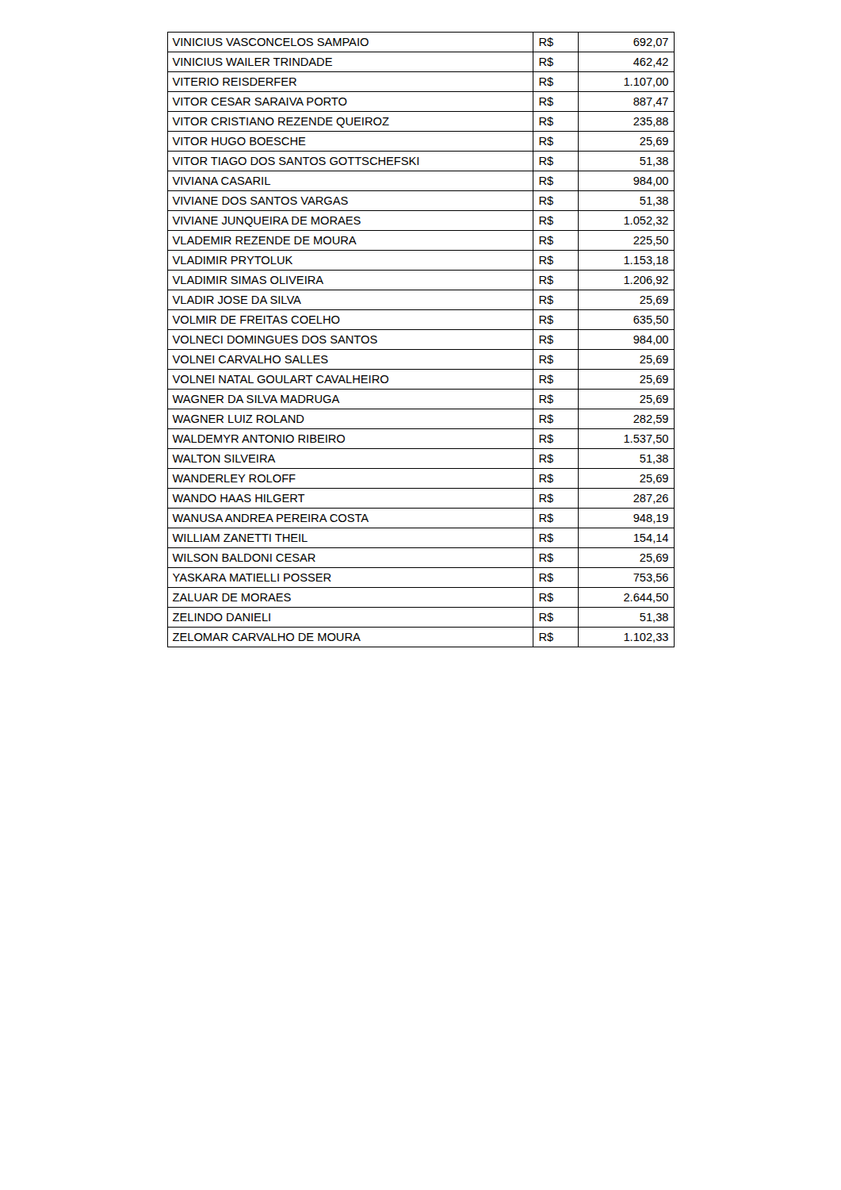| VINICIUS VASCONCELOS SAMPAIO | R$ | 692,07 |
| VINICIUS WAILER TRINDADE | R$ | 462,42 |
| VITERIO REISDERFER | R$ | 1.107,00 |
| VITOR CESAR SARAIVA PORTO | R$ | 887,47 |
| VITOR CRISTIANO REZENDE QUEIROZ | R$ | 235,88 |
| VITOR HUGO BOESCHE | R$ | 25,69 |
| VITOR TIAGO DOS SANTOS GOTTSCHEFSKI | R$ | 51,38 |
| VIVIANA CASARIL | R$ | 984,00 |
| VIVIANE DOS SANTOS VARGAS | R$ | 51,38 |
| VIVIANE JUNQUEIRA DE MORAES | R$ | 1.052,32 |
| VLADEMIR REZENDE DE MOURA | R$ | 225,50 |
| VLADIMIR PRYTOLUK | R$ | 1.153,18 |
| VLADIMIR SIMAS OLIVEIRA | R$ | 1.206,92 |
| VLADIR JOSE DA SILVA | R$ | 25,69 |
| VOLMIR DE FREITAS COELHO | R$ | 635,50 |
| VOLNECI DOMINGUES DOS SANTOS | R$ | 984,00 |
| VOLNEI CARVALHO SALLES | R$ | 25,69 |
| VOLNEI NATAL GOULART CAVALHEIRO | R$ | 25,69 |
| WAGNER DA SILVA MADRUGA | R$ | 25,69 |
| WAGNER LUIZ ROLAND | R$ | 282,59 |
| WALDEMYR ANTONIO RIBEIRO | R$ | 1.537,50 |
| WALTON SILVEIRA | R$ | 51,38 |
| WANDERLEY ROLOFF | R$ | 25,69 |
| WANDO HAAS HILGERT | R$ | 287,26 |
| WANUSA ANDREA PEREIRA COSTA | R$ | 948,19 |
| WILLIAM ZANETTI THEIL | R$ | 154,14 |
| WILSON BALDONI CESAR | R$ | 25,69 |
| YASKARA MATIELLI POSSER | R$ | 753,56 |
| ZALUAR DE MORAES | R$ | 2.644,50 |
| ZELINDO DANIELI | R$ | 51,38 |
| ZELOMAR CARVALHO DE MOURA | R$ | 1.102,33 |